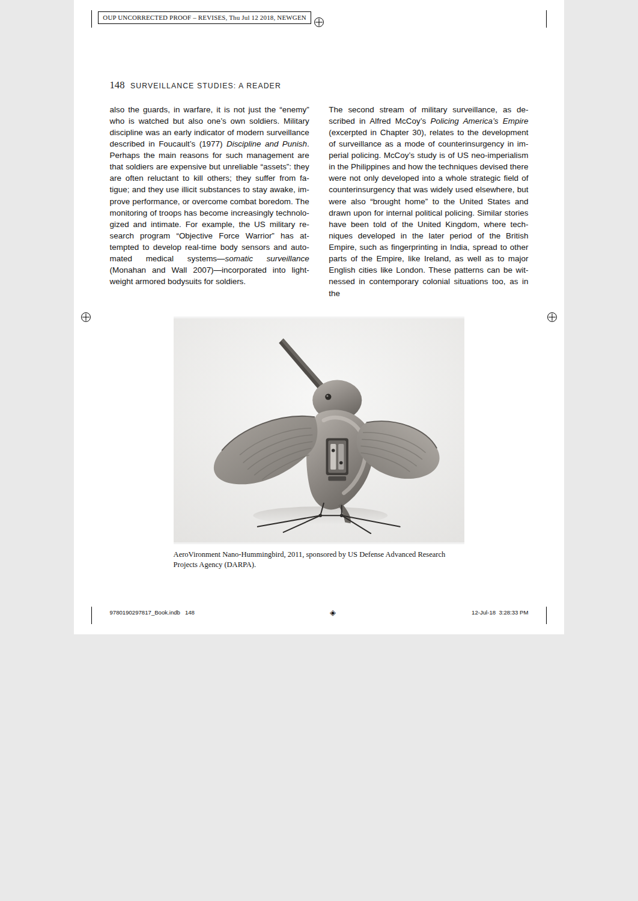OUP UNCORRECTED PROOF – REVISES, Thu Jul 12 2018, NEWGEN
148 Surveillance Studies: A Reader
also the guards, in warfare, it is not just the “enemy” who is watched but also one’s own soldiers. Military discipline was an early indicator of modern surveillance described in Foucault’s (1977) Discipline and Punish. Perhaps the main reasons for such management are that soldiers are expensive but unreliable “assets”: they are often reluctant to kill others; they suffer from fatigue; and they use illicit substances to stay awake, improve performance, or overcome combat boredom. The monitoring of troops has become increasingly technologized and intimate. For example, the US military research program “Objective Force Warrior” has attempted to develop real-time body sensors and automated medical systems—somatic surveillance (Monahan and Wall 2007)—incorporated into light-weight armored bodysuits for soldiers.
The second stream of military surveillance, as described in Alfred McCoy’s Policing America’s Empire (excerpted in Chapter 30), relates to the development of surveillance as a mode of counterinsurgency in imperial policing. McCoy’s study is of US neo-imperialism in the Philippines and how the techniques devised there were not only developed into a whole strategic field of counterinsurgency that was widely used elsewhere, but were also “brought home” to the United States and drawn upon for internal political policing. Similar stories have been told of the United Kingdom, where techniques developed in the later period of the British Empire, such as fingerprinting in India, spread to other parts of the Empire, like Ireland, as well as to major English cities like London. These patterns can be witnessed in contemporary colonial situations too, as in the
AeroVironment Nano-Hummingbird, 2011, sponsored by US Defense Advanced Research Projects Agency (DARPA).
9780190297817_Book.indb 148 ◈ 12-Jul-18 3:28:33 PM